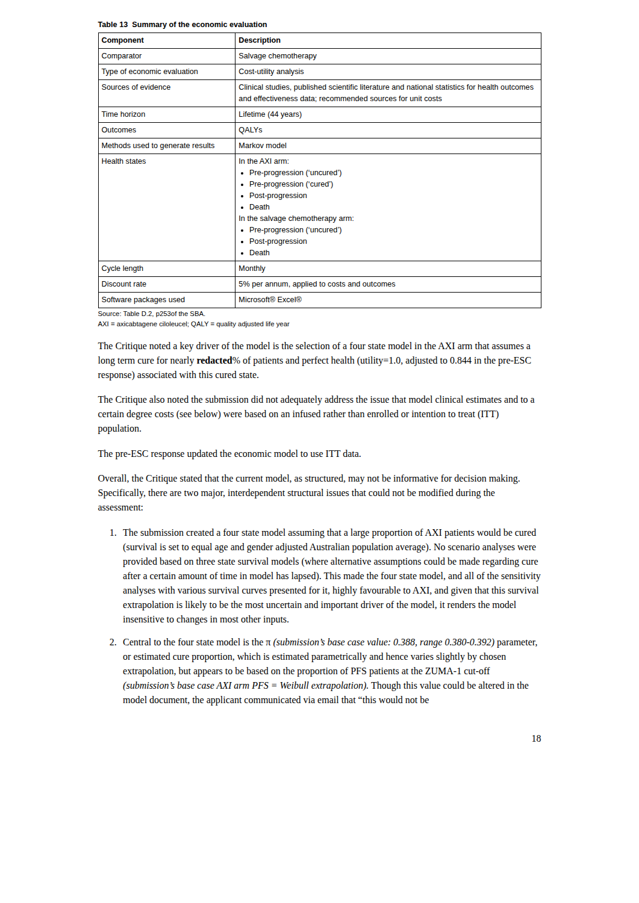Table 13 Summary of the economic evaluation
| Component | Description |
| --- | --- |
| Comparator | Salvage chemotherapy |
| Type of economic evaluation | Cost-utility analysis |
| Sources of evidence | Clinical studies, published scientific literature and national statistics for health outcomes and effectiveness data; recommended sources for unit costs |
| Time horizon | Lifetime (44 years) |
| Outcomes | QALYs |
| Methods used to generate results | Markov model |
| Health states | In the AXI arm: Pre-progression (‘uncured’) Pre-progression (‘cured’) Post-progression Death In the salvage chemotherapy arm: Pre-progression (‘uncured’) Post-progression Death |
| Cycle length | Monthly |
| Discount rate | 5% per annum, applied to costs and outcomes |
| Software packages used | Microsoft® Excel® |
Source: Table D.2, p253of the SBA.
AXI = axicabtagene ciloleucel; QALY = quality adjusted life year
The Critique noted a key driver of the model is the selection of a four state model in the AXI arm that assumes a long term cure for nearly redacted% of patients and perfect health (utility=1.0, adjusted to 0.844 in the pre-ESC response) associated with this cured state.
The Critique also noted the submission did not adequately address the issue that model clinical estimates and to a certain degree costs (see below) were based on an infused rather than enrolled or intention to treat (ITT) population.
The pre-ESC response updated the economic model to use ITT data.
Overall, the Critique stated that the current model, as structured, may not be informative for decision making. Specifically, there are two major, interdependent structural issues that could not be modified during the assessment:
The submission created a four state model assuming that a large proportion of AXI patients would be cured (survival is set to equal age and gender adjusted Australian population average). No scenario analyses were provided based on three state survival models (where alternative assumptions could be made regarding cure after a certain amount of time in model has lapsed). This made the four state model, and all of the sensitivity analyses with various survival curves presented for it, highly favourable to AXI, and given that this survival extrapolation is likely to be the most uncertain and important driver of the model, it renders the model insensitive to changes in most other inputs.
Central to the four state model is the π (submission’s base case value: 0.388, range 0.380-0.392) parameter, or estimated cure proportion, which is estimated parametrically and hence varies slightly by chosen extrapolation, but appears to be based on the proportion of PFS patients at the ZUMA-1 cut-off (submission’s base case AXI arm PFS = Weibull extrapolation). Though this value could be altered in the model document, the applicant communicated via email that “this would not be
18